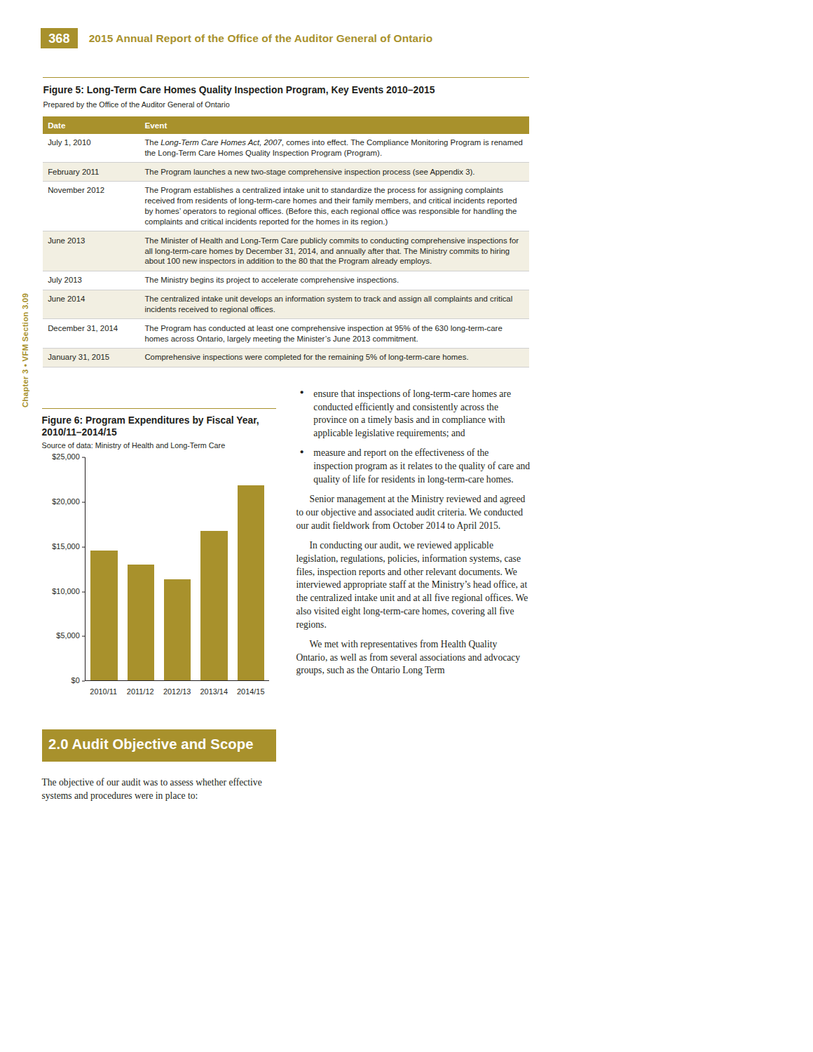368
2015 Annual Report of the Office of the Auditor General of Ontario
Chapter 3 • VFM Section 3.09
Figure 5: Long-Term Care Homes Quality Inspection Program, Key Events 2010–2015
Prepared by the Office of the Auditor General of Ontario
| Date | Event |
| --- | --- |
| July 1, 2010 | The Long-Term Care Homes Act, 2007 , comes into effect. The Compliance Monitoring Program is renamed the Long-Term Care Homes Quality Inspection Program (Program). |
| February 2011 | The Program launches a new two-stage comprehensive inspection process (see Appendix 3). |
| November 2012 | The Program establishes a centralized intake unit to standardize the process for assigning complaints received from residents of long-term-care homes and their family members, and critical incidents reported by homes’ operators to regional offices. (Before this, each regional office was responsible for handling the complaints and critical incidents reported for the homes in its region.) |
| June 2013 | The Minister of Health and Long-Term Care publicly commits to conducting comprehensive inspections for all long-term-care homes by December 31, 2014, and annually after that. The Ministry commits to hiring about 100 new inspectors in addition to the 80 that the Program already employs. |
| July 2013 | The Ministry begins its project to accelerate comprehensive inspections. |
| June 2014 | The centralized intake unit develops an information system to track and assign all complaints and critical incidents received to regional offices. |
| December 31, 2014 | The Program has conducted at least one comprehensive inspection at 95% of the 630 long-term-care homes across Ontario, largely meeting the Minister’s June 2013 commitment. |
| January 31, 2015 | Comprehensive inspections were completed for the remaining 5% of long-term-care homes. |
Figure 6: Program Expenditures by Fiscal Year,
2010/11–2014/15
Source of data: Ministry of Health and Long-Term Care
$25,000
$20,000
$15,000
$10,000
$5,000
$0
2010/11 2011/12 2012/13 2013/14 2014/15
2.0 Audit Objective and Scope
The objective of our audit was to assess whether effective systems and procedures were in place to:
ensure that inspections of long-term-care homes are conducted efficiently and consistently across the province on a timely basis and in compliance with applicable legislative requirements; and
measure and report on the effectiveness of the inspection program as it relates to the quality of care and quality of life for residents in long-term-care homes.
Senior management at the Ministry reviewed and agreed to our objective and associated audit criteria. We conducted our audit fieldwork from October 2014 to April 2015.
In conducting our audit, we reviewed applicable legislation, regulations, policies, information systems, case files, inspection reports and other relevant documents. We interviewed appropriate staff at the Ministry’s head office, at the centralized intake unit and at all five regional offices. We also visited eight long-term-care homes, covering all five regions.
We met with representatives from Health Quality Ontario, as well as from several associations and advocacy groups, such as the Ontario Long Term